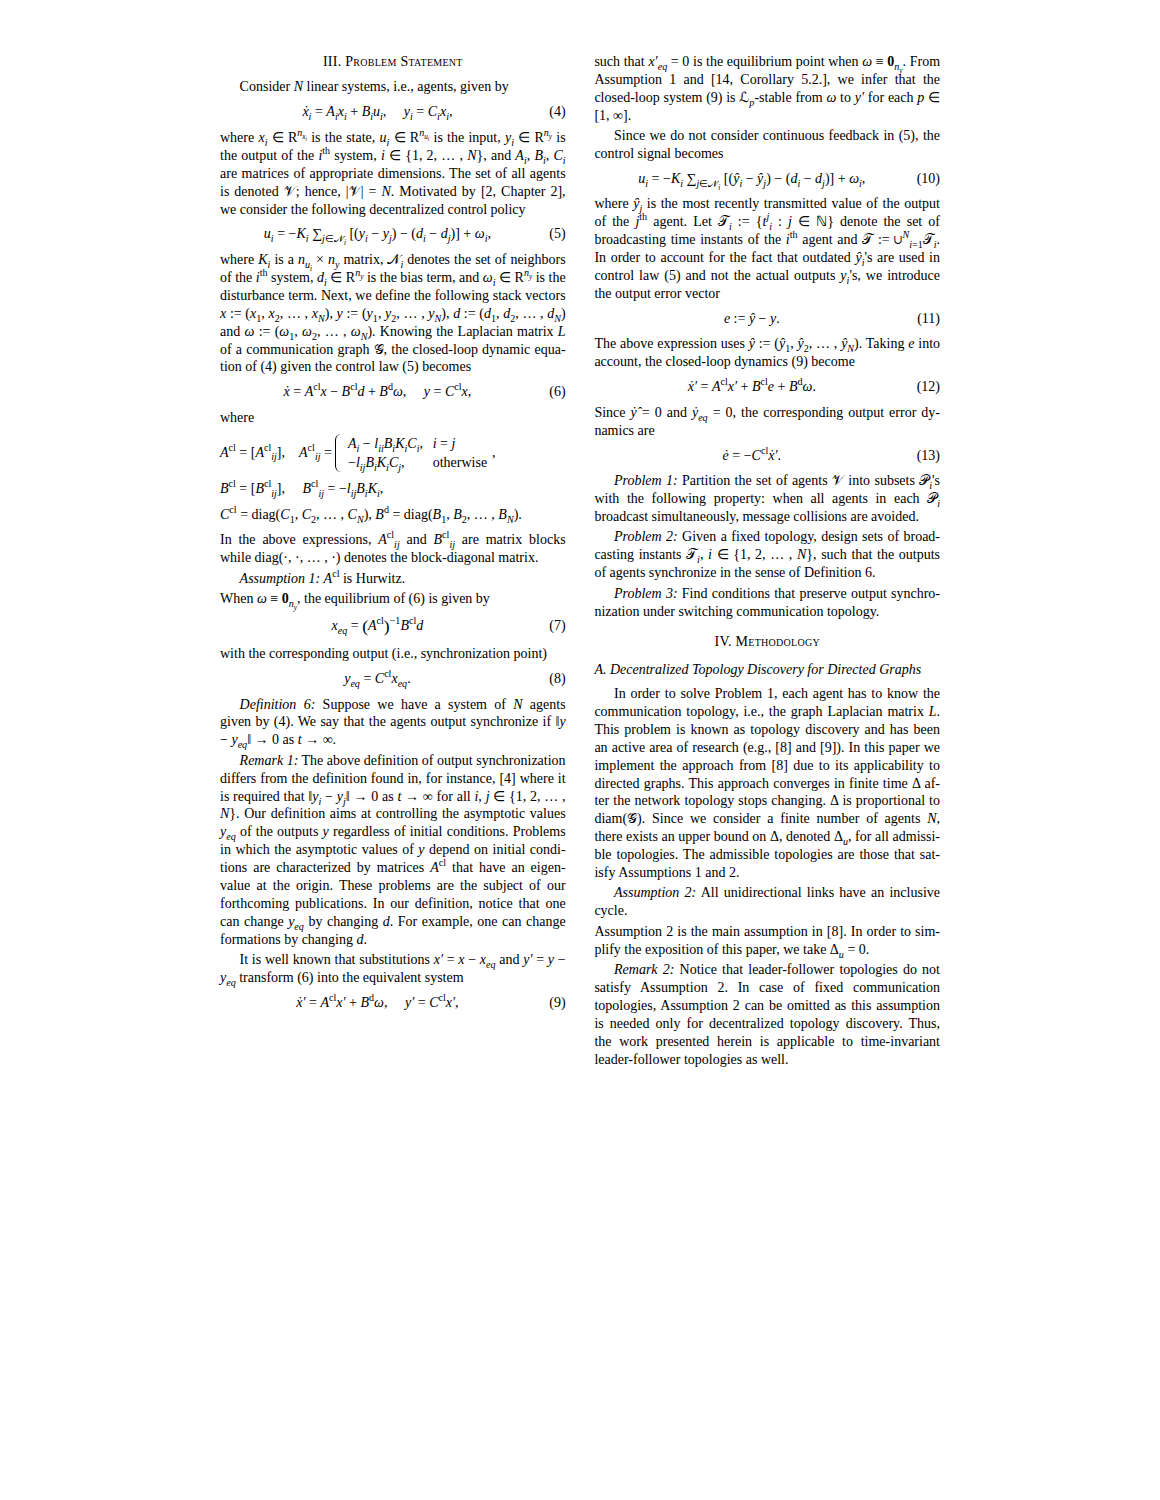III. Problem Statement
Consider N linear systems, i.e., agents, given by
ẋi = Aixi + Biui, yi = Cixi, (4)
where xi ∈ Rnxi is the state, ui ∈ Rnui is the input, yi ∈ Rny is the output of the ith system, i ∈ {1, 2, … , N}, and Ai, Bi, Ci are matrices of appropriate dimensions. The set of all agents is denoted 𝒱; hence, |𝒱| = N. Motivated by [2, Chapter 2], we consider the following decentralized control policy
ui = −Ki ∑j∈𝒩i [(yi − yj) − (di − dj)] + ωi, (5)
where Ki is a nui × ny matrix, 𝒩i denotes the set of neighbors of the ith system, di ∈ Rny is the bias term, and ωi ∈ Rny is the disturbance term. Next, we define the following stack vectors x := (x1, x2, … , xN), y := (y1, y2, … , yN), d := (d1, d2, … , dN) and ω := (ω1, ω2, … , ωN). Knowing the Laplacian matrix L of a communication graph 𝒢, the closed-loop dynamic equation of (4) given the control law (5) becomes
ẋ = Aclx − Bcld + Bdω, y = Cclx, (6)
where
Acl = [Aclij], Aclij =
| A i − l ii B i K i C i , | i = j |
| − l ij B i K i C j , | otherwise |
,
Bcl = [Bclij], Bclij = −lijBiKi,
Ccl = diag(C1, C2, … , CN), Bd = diag(B1, B2, … , BN).
In the above expressions, Aclij and Bclij are matrix blocks while diag(·, ·, … , ·) denotes the block-diagonal matrix.
Assumption 1: Acl is Hurwitz.
When ω ≡ 0ny, the equilibrium of (6) is given by
xeq = (Acl)−1Bcld (7)
with the corresponding output (i.e., synchronization point)
yeq = Cclxeq. (8)
Definition 6: Suppose we have a system of N agents given by (4). We say that the agents output synchronize if ‖y − yeq‖ → 0 as t → ∞.
Remark 1: The above definition of output synchronization differs from the definition found in, for instance, [4] where it is required that ‖yi − yj‖ → 0 as t → ∞ for all i, j ∈ {1, 2, … , N}. Our definition aims at controlling the asymptotic values yeq of the outputs y regardless of initial conditions. Problems in which the asymptotic values of y depend on initial conditions are characterized by matrices Acl that have an eigenvalue at the origin. These problems are the subject of our forthcoming publications. In our definition, notice that one can change yeq by changing d. For example, one can change formations by changing d.
It is well known that substitutions x′ = x − xeq and y′ = y − yeq transform (6) into the equivalent system
ẋ′ = Aclx′ + Bdω, y′ = Cclx′, (9)
such that x′eq = 0 is the equilibrium point when ω ≡ 0ny. From Assumption 1 and [14, Corollary 5.2.], we infer that the closed-loop system (9) is ℒp-stable from ω to y′ for each p ∈ [1, ∞].
Since we do not consider continuous feedback in (5), the control signal becomes
ui = −Ki ∑j∈𝒩i [(ŷi − ŷj) − (di − dj)] + ωi, (10)
where ŷj is the most recently transmitted value of the output of the jth agent. Let 𝒯i := {tji : j ∈ ℕ} denote the set of broadcasting time instants of the ith agent and 𝒯 := ∪Ni=1𝒯i. In order to account for the fact that outdated ŷi's are used in control law (5) and not the actual outputs yi's, we introduce the output error vector
e := ŷ − y. (11)
The above expression uses ŷ := (ŷ1, ŷ2, … , ŷN). Taking e into account, the closed-loop dynamics (9) become
ẋ′ = Aclx′ + Bcle + Bdω. (12)
Since ẏ̂ = 0 and ẏeq = 0, the corresponding output error dynamics are
ė = −Cclẋ′. (13)
Problem 1: Partition the set of agents 𝒱 into subsets 𝒫i's with the following property: when all agents in each 𝒫i broadcast simultaneously, message collisions are avoided.
Problem 2: Given a fixed topology, design sets of broadcasting instants 𝒯i, i ∈ {1, 2, … , N}, such that the outputs of agents synchronize in the sense of Definition 6.
Problem 3: Find conditions that preserve output synchronization under switching communication topology.
IV. Methodology
A. Decentralized Topology Discovery for Directed Graphs
In order to solve Problem 1, each agent has to know the communication topology, i.e., the graph Laplacian matrix L. This problem is known as topology discovery and has been an active area of research (e.g., [8] and [9]). In this paper we implement the approach from [8] due to its applicability to directed graphs. This approach converges in finite time Δ after the network topology stops changing. Δ is proportional to diam(𝒢). Since we consider a finite number of agents N, there exists an upper bound on Δ, denoted Δu, for all admissible topologies. The admissible topologies are those that satisfy Assumptions 1 and 2.
Assumption 2: All unidirectional links have an inclusive cycle.
Assumption 2 is the main assumption in [8]. In order to simplify the exposition of this paper, we take Δu = 0.
Remark 2: Notice that leader-follower topologies do not satisfy Assumption 2. In case of fixed communication topologies, Assumption 2 can be omitted as this assumption is needed only for decentralized topology discovery. Thus, the work presented herein is applicable to time-invariant leader-follower topologies as well.